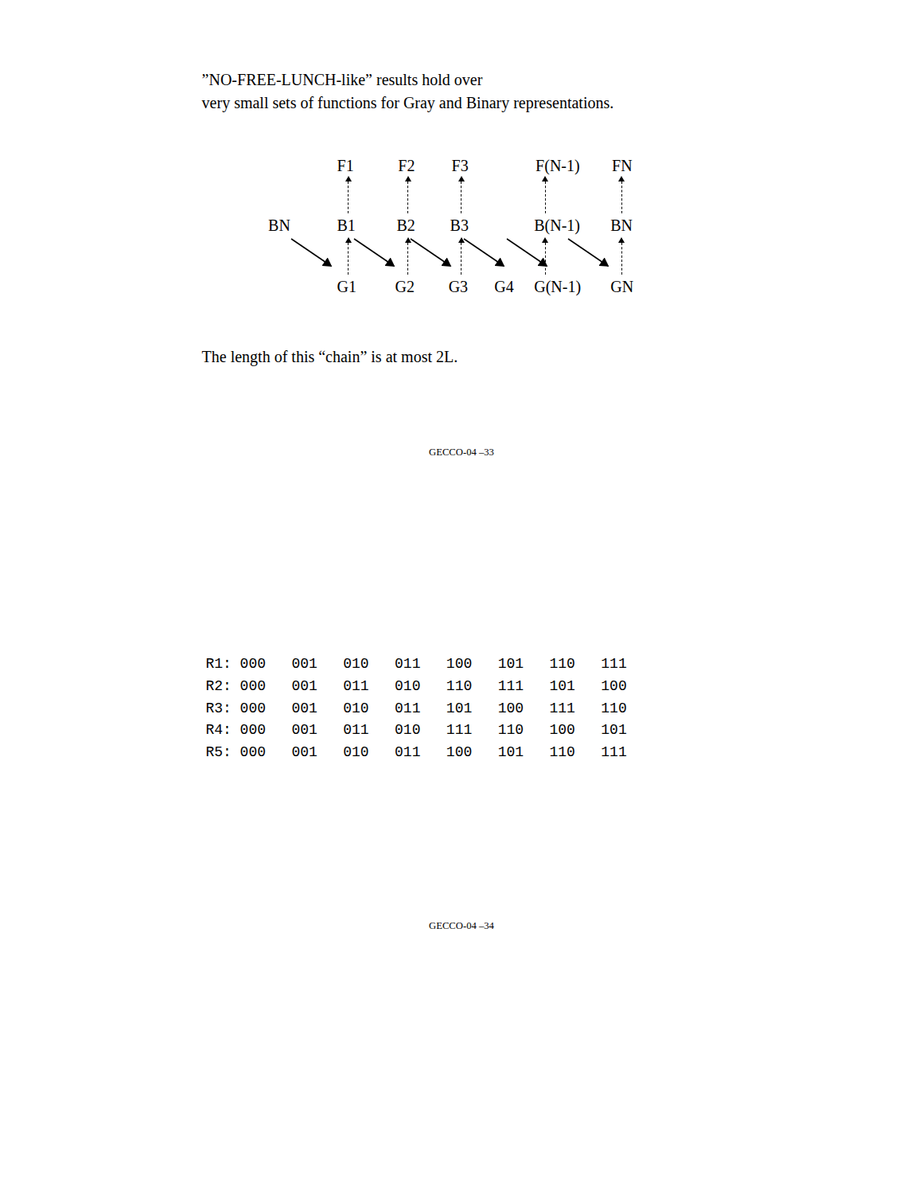”NO-FREE-LUNCH-like” results hold over
very small sets of functions for Gray and Binary representations.
F1 F2 F3 F(N-1) FN BN B1 B2 B3 B(N-1) BN G1 G2 G3 G4 G(N-1) GN
The length of this “chain” is at most 2L.
GECCO-04 –33
R1: 000   001   010   011   100   101   110   111
R2: 000   001   011   010   110   111   101   100
R3: 000   001   010   011   101   100   111   110
R4: 000   001   011   010   111   110   100   101
R5: 000   001   010   011   100   101   110   111
GECCO-04 –34